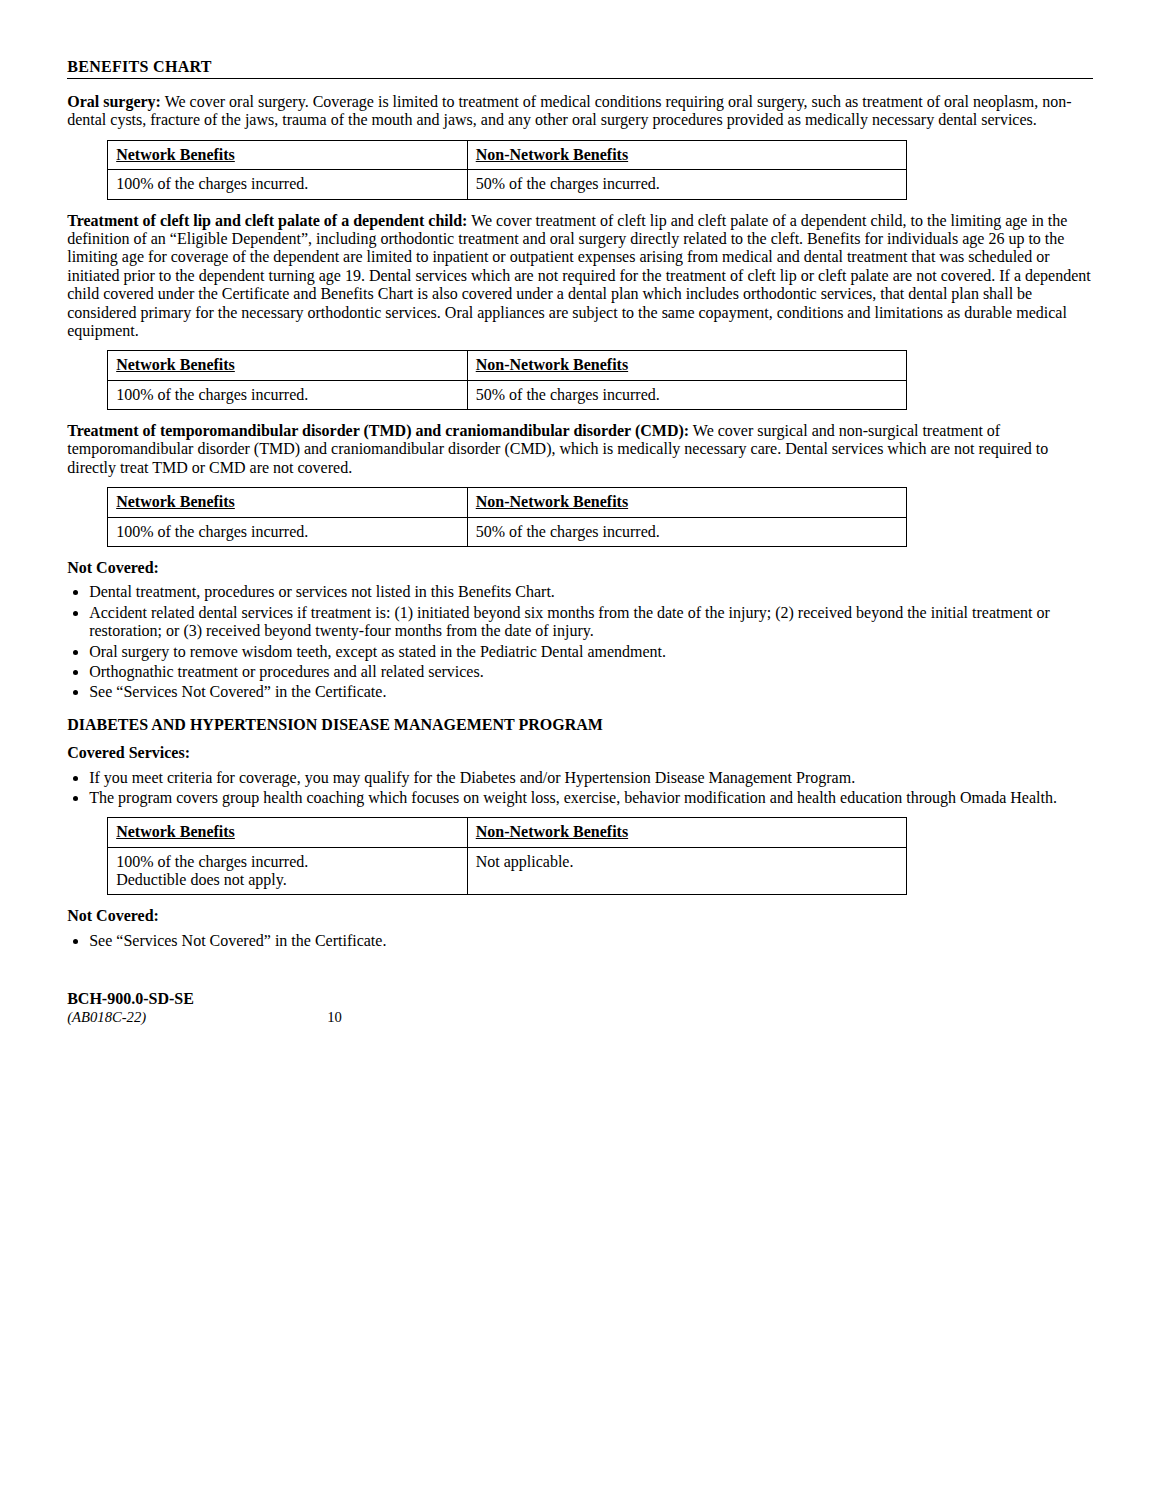BENEFITS CHART
Oral surgery: We cover oral surgery. Coverage is limited to treatment of medical conditions requiring oral surgery, such as treatment of oral neoplasm, non-dental cysts, fracture of the jaws, trauma of the mouth and jaws, and any other oral surgery procedures provided as medically necessary dental services.
| Network Benefits | Non-Network Benefits |
| 100% of the charges incurred. | 50% of the charges incurred. |
Treatment of cleft lip and cleft palate of a dependent child: We cover treatment of cleft lip and cleft palate of a dependent child, to the limiting age in the definition of an “Eligible Dependent”, including orthodontic treatment and oral surgery directly related to the cleft. Benefits for individuals age 26 up to the limiting age for coverage of the dependent are limited to inpatient or outpatient expenses arising from medical and dental treatment that was scheduled or initiated prior to the dependent turning age 19. Dental services which are not required for the treatment of cleft lip or cleft palate are not covered. If a dependent child covered under the Certificate and Benefits Chart is also covered under a dental plan which includes orthodontic services, that dental plan shall be considered primary for the necessary orthodontic services. Oral appliances are subject to the same copayment, conditions and limitations as durable medical equipment.
| Network Benefits | Non-Network Benefits |
| 100% of the charges incurred. | 50% of the charges incurred. |
Treatment of temporomandibular disorder (TMD) and craniomandibular disorder (CMD): We cover surgical and non-surgical treatment of temporomandibular disorder (TMD) and craniomandibular disorder (CMD), which is medically necessary care. Dental services which are not required to directly treat TMD or CMD are not covered.
| Network Benefits | Non-Network Benefits |
| 100% of the charges incurred. | 50% of the charges incurred. |
Not Covered:
Dental treatment, procedures or services not listed in this Benefits Chart.
Accident related dental services if treatment is: (1) initiated beyond six months from the date of the injury; (2) received beyond the initial treatment or restoration; or (3) received beyond twenty-four months from the date of injury.
Oral surgery to remove wisdom teeth, except as stated in the Pediatric Dental amendment.
Orthognathic treatment or procedures and all related services.
See “Services Not Covered” in the Certificate.
DIABETES AND HYPERTENSION DISEASE MANAGEMENT PROGRAM
Covered Services:
If you meet criteria for coverage, you may qualify for the Diabetes and/or Hypertension Disease Management Program.
The program covers group health coaching which focuses on weight loss, exercise, behavior modification and health education through Omada Health.
| Network Benefits | Non-Network Benefits |
| 100% of the charges incurred. Deductible does not apply. | Not applicable. |
Not Covered:
See “Services Not Covered” in the Certificate.
BCH-900.0-SD-SE
(AB018C-22)
10